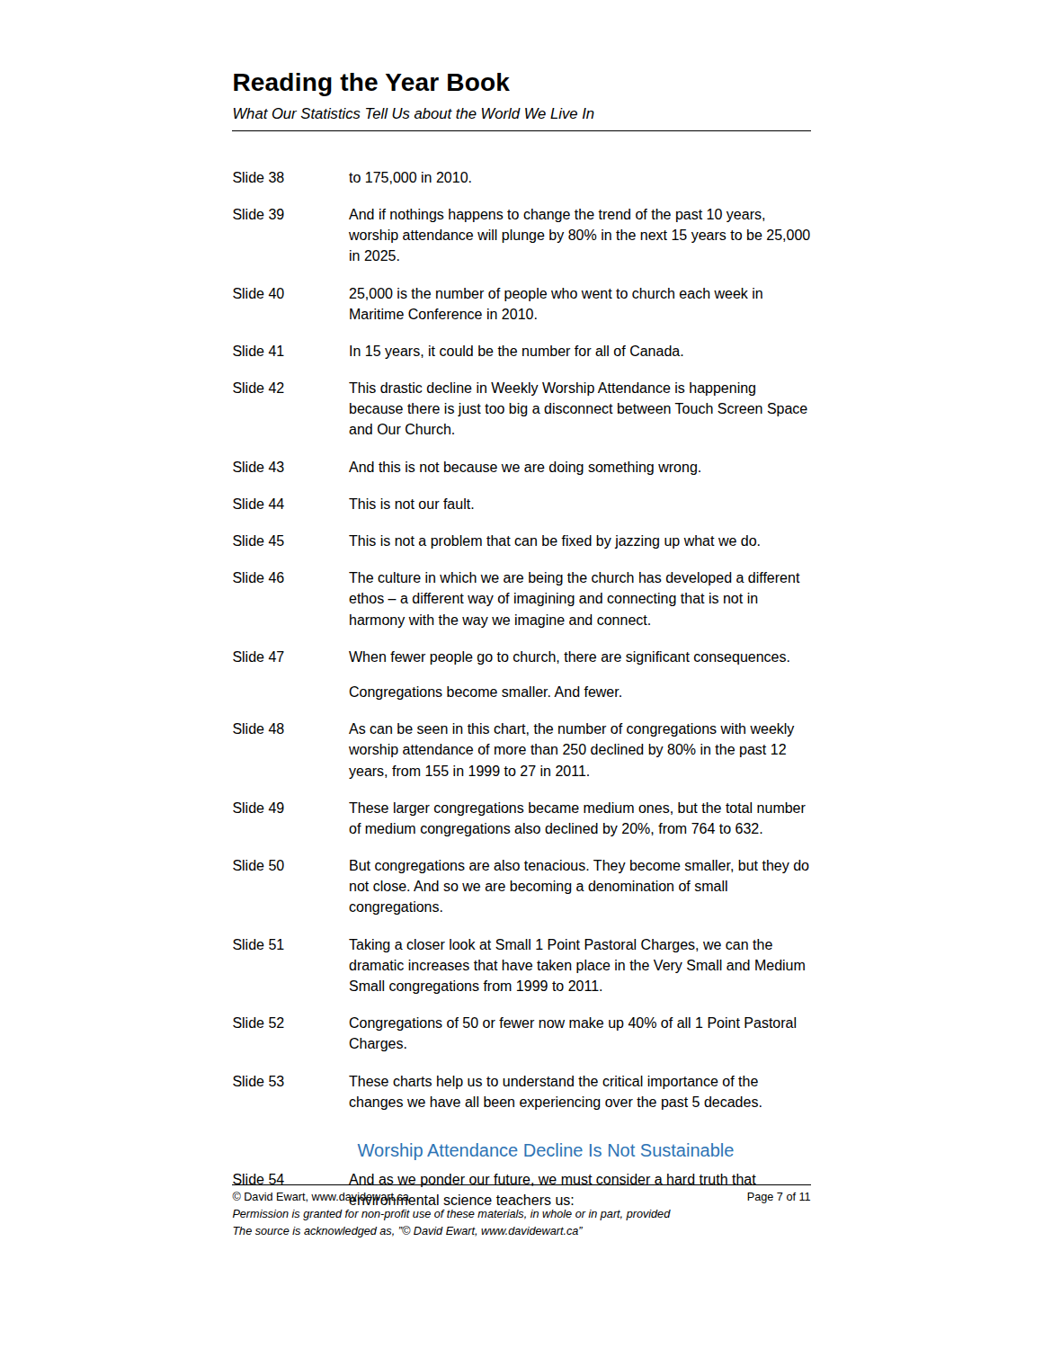Reading the Year Book
What Our Statistics Tell Us about the World We Live In
| Slide 38 | to 175,000 in 2010. |
| Slide 39 | And if nothings happens to change the trend of the past 10 years, worship attendance will plunge by 80% in the next 15 years to be 25,000 in 2025. |
| Slide 40 | 25,000 is the number of people who went to church each week in Maritime Conference in 2010. |
| Slide 41 | In 15 years, it could be the number for all of Canada. |
| Slide 42 | This drastic decline in Weekly Worship Attendance is happening because there is just too big a disconnect between Touch Screen Space and Our Church. |
| Slide 43 | And this is not because we are doing something wrong. |
| Slide 44 | This is not our fault. |
| Slide 45 | This is not a problem that can be fixed by jazzing up what we do. |
| Slide 46 | The culture in which we are being the church has developed a different ethos – a different way of imagining and connecting that is not in harmony with the way we imagine and connect. |
| Slide 47 | When fewer people go to church, there are significant consequences. Congregations become smaller. And fewer. |
| Slide 48 | As can be seen in this chart, the number of congregations with weekly worship attendance of more than 250 declined by 80% in the past 12 years, from 155 in 1999 to 27 in 2011. |
| Slide 49 | These larger congregations became medium ones, but the total number of medium congregations also declined by 20%, from 764 to 632. |
| Slide 50 | But congregations are also tenacious. They become smaller, but they do not close. And so we are becoming a denomination of small congregations. |
| Slide 51 | Taking a closer look at Small 1 Point Pastoral Charges, we can the dramatic increases that have taken place in the Very Small and Medium Small congregations from 1999 to 2011. |
| Slide 52 | Congregations of 50 or fewer now make up 40% of all 1 Point Pastoral Charges. |
| Slide 53 | These charts help us to understand the critical importance of the changes we have all been experiencing over the past 5 decades. |
Worship Attendance Decline Is Not Sustainable
| Slide 54 | And as we ponder our future, we must consider a hard truth that environmental science teachers us: |
© David Ewart, www.davidewart.ca
Page 7 of 11
Permission is granted for non-profit use of these materials, in whole or in part, provided
The source is acknowledged as, ”© David Ewart, www.davidewart.ca”